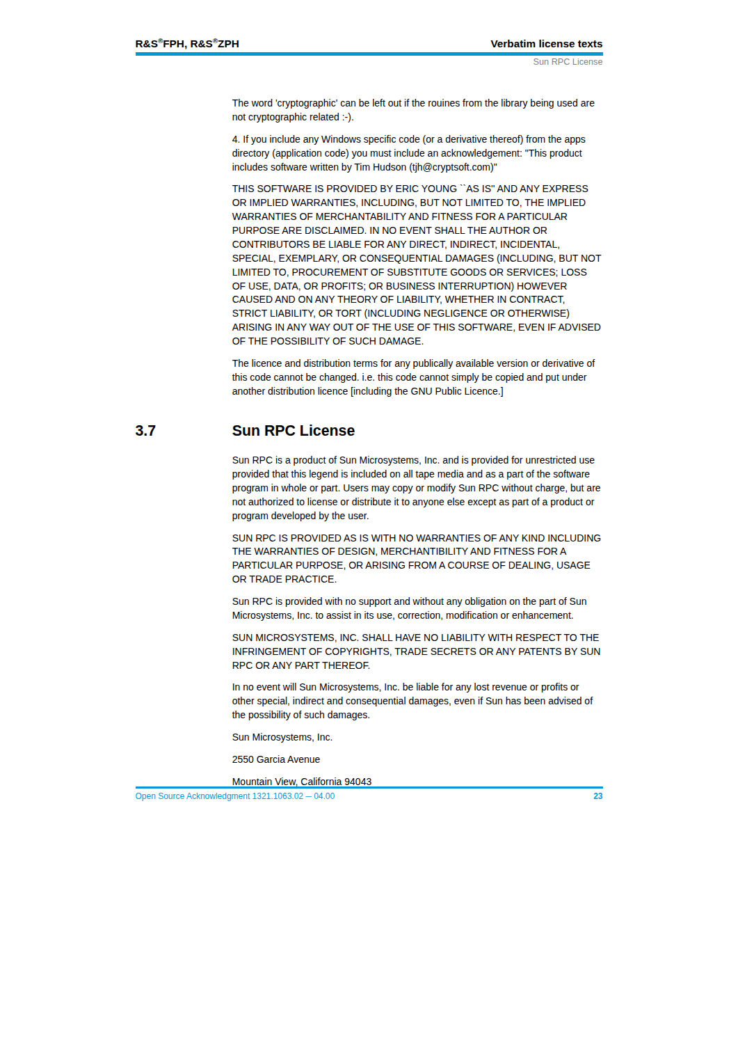R&S®FPH, R&S®ZPH
Verbatim license texts
Sun RPC License
The word 'cryptographic' can be left out if the rouines from the library being used are not cryptographic related :-).
4. If you include any Windows specific code (or a derivative thereof) from the apps directory (application code) you must include an acknowledgement: "This product includes software written by Tim Hudson (tjh@cryptsoft.com)"
THIS SOFTWARE IS PROVIDED BY ERIC YOUNG ``AS IS'' AND ANY EXPRESS OR IMPLIED WARRANTIES, INCLUDING, BUT NOT LIMITED TO, THE IMPLIED WARRANTIES OF MERCHANTABILITY AND FITNESS FOR A PARTICULAR PURPOSE ARE DISCLAIMED. IN NO EVENT SHALL THE AUTHOR OR CONTRIBUTORS BE LIABLE FOR ANY DIRECT, INDIRECT, INCIDENTAL, SPECIAL, EXEMPLARY, OR CONSEQUENTIAL DAMAGES (INCLUDING, BUT NOT LIMITED TO, PROCUREMENT OF SUBSTITUTE GOODS OR SERVICES; LOSS OF USE, DATA, OR PROFITS; OR BUSINESS INTERRUPTION) HOWEVER CAUSED AND ON ANY THEORY OF LIABILITY, WHETHER IN CONTRACT, STRICT LIABILITY, OR TORT (INCLUDING NEGLIGENCE OR OTHERWISE) ARISING IN ANY WAY OUT OF THE USE OF THIS SOFTWARE, EVEN IF ADVISED OF THE POSSIBILITY OF SUCH DAMAGE.
The licence and distribution terms for any publically available version or derivative of this code cannot be changed. i.e. this code cannot simply be copied and put under another distribution licence [including the GNU Public Licence.]
3.7 Sun RPC License
Sun RPC is a product of Sun Microsystems, Inc. and is provided for unrestricted use provided that this legend is included on all tape media and as a part of the software program in whole or part. Users may copy or modify Sun RPC without charge, but are not authorized to license or distribute it to anyone else except as part of a product or program developed by the user.
SUN RPC IS PROVIDED AS IS WITH NO WARRANTIES OF ANY KIND INCLUDING THE WARRANTIES OF DESIGN, MERCHANTIBILITY AND FITNESS FOR A PARTICULAR PURPOSE, OR ARISING FROM A COURSE OF DEALING, USAGE OR TRADE PRACTICE.
Sun RPC is provided with no support and without any obligation on the part of Sun Microsystems, Inc. to assist in its use, correction, modification or enhancement.
SUN MICROSYSTEMS, INC. SHALL HAVE NO LIABILITY WITH RESPECT TO THE INFRINGEMENT OF COPYRIGHTS, TRADE SECRETS OR ANY PATENTS BY SUN RPC OR ANY PART THEREOF.
In no event will Sun Microsystems, Inc. be liable for any lost revenue or profits or other special, indirect and consequential damages, even if Sun has been advised of the possibility of such damages.
Sun Microsystems, Inc.
2550 Garcia Avenue
Mountain View, California 94043
Open Source Acknowledgment 1321.1063.02 ─ 04.00
23